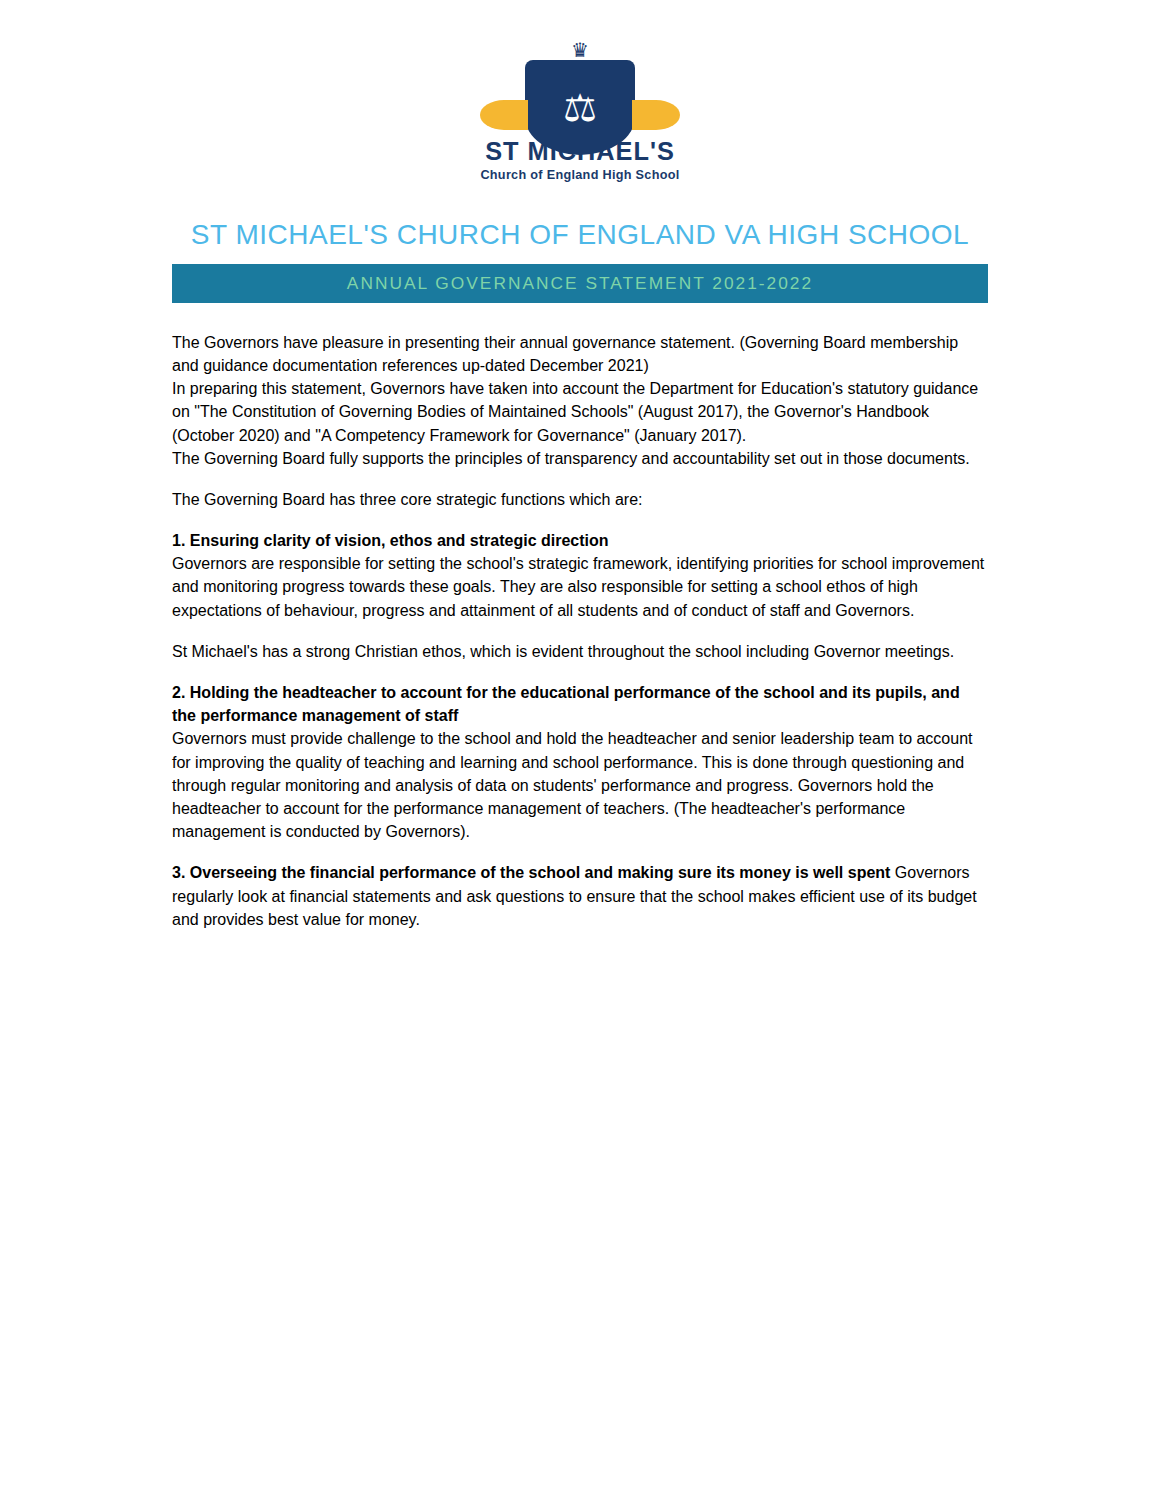♛
⚖
ST MICHAEL'S
Church of England High School
ST MICHAEL'S CHURCH OF ENGLAND VA HIGH SCHOOL
ANNUAL GOVERNANCE STATEMENT 2021-2022
The Governors have pleasure in presenting their annual governance statement. (Governing Board membership and guidance documentation references up-dated December 2021)
In preparing this statement, Governors have taken into account the Department for Education's statutory guidance on "The Constitution of Governing Bodies of Maintained Schools" (August 2017), the Governor's Handbook (October 2020) and "A Competency Framework for Governance" (January 2017).
The Governing Board fully supports the principles of transparency and accountability set out in those documents.
The Governing Board has three core strategic functions which are:
1. Ensuring clarity of vision, ethos and strategic direction
Governors are responsible for setting the school's strategic framework, identifying priorities for school improvement and monitoring progress towards these goals. They are also responsible for setting a school ethos of high expectations of behaviour, progress and attainment of all students and of conduct of staff and Governors.
St Michael's has a strong Christian ethos, which is evident throughout the school including Governor meetings.
2. Holding the headteacher to account for the educational performance of the school and its pupils, and the performance management of staff
Governors must provide challenge to the school and hold the headteacher and senior leadership team to account for improving the quality of teaching and learning and school performance. This is done through questioning and through regular monitoring and analysis of data on students' performance and progress. Governors hold the headteacher to account for the performance management of teachers. (The headteacher's performance management is conducted by Governors).
3. Overseeing the financial performance of the school and making sure its money is well spent Governors regularly look at financial statements and ask questions to ensure that the school makes efficient use of its budget and provides best value for money.